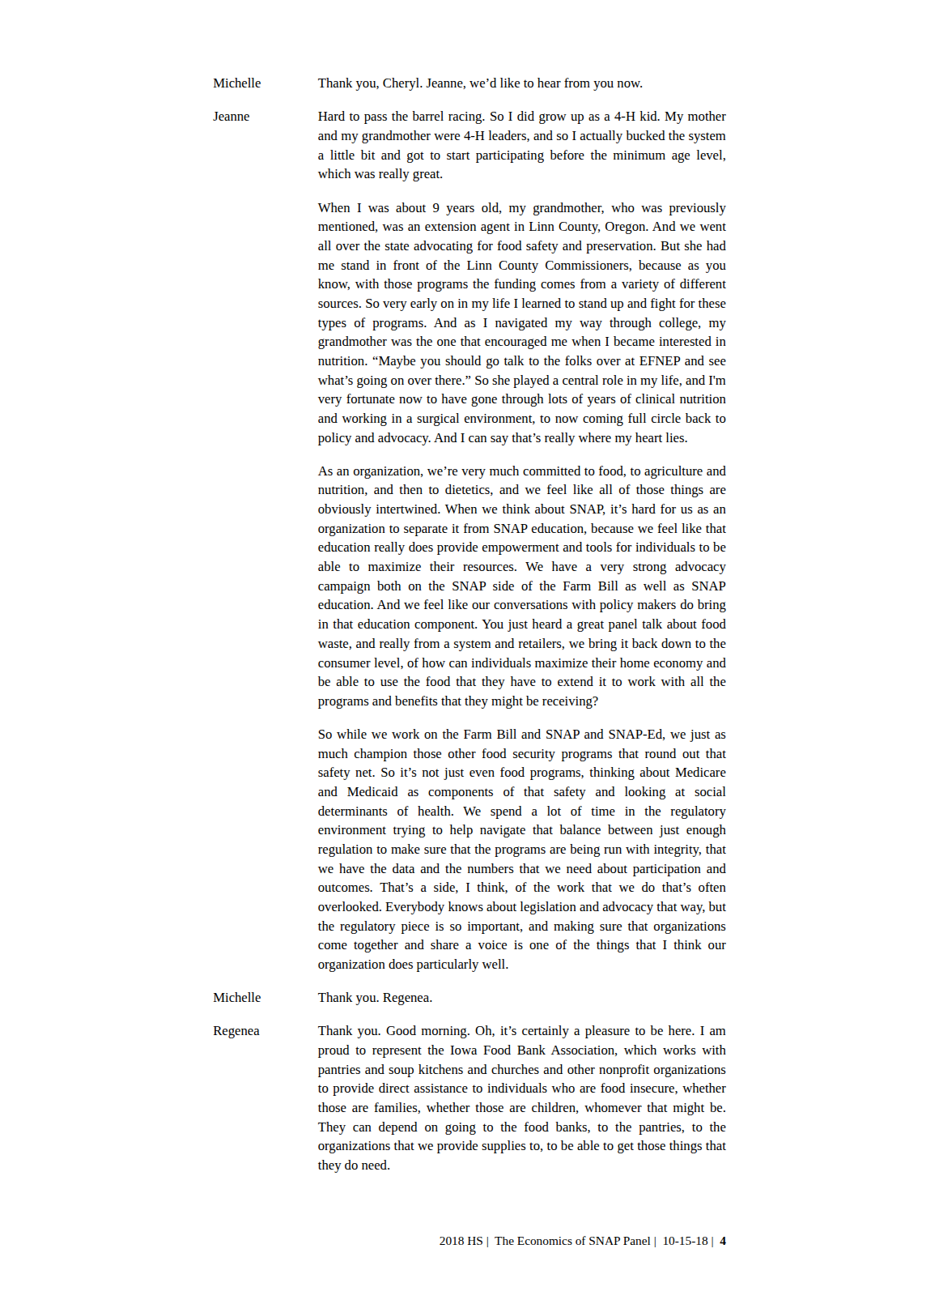Michelle
Thank you, Cheryl. Jeanne, we’d like to hear from you now.
Jeanne
Hard to pass the barrel racing. So I did grow up as a 4-H kid. My mother and my grandmother were 4-H leaders, and so I actually bucked the system a little bit and got to start participating before the minimum age level, which was really great.
When I was about 9 years old, my grandmother, who was previously mentioned, was an extension agent in Linn County, Oregon. And we went all over the state advocating for food safety and preservation. But she had me stand in front of the Linn County Commissioners, because as you know, with those programs the funding comes from a variety of different sources. So very early on in my life I learned to stand up and fight for these types of programs. And as I navigated my way through college, my grandmother was the one that encouraged me when I became interested in nutrition. “Maybe you should go talk to the folks over at EFNEP and see what’s going on over there.” So she played a central role in my life, and I'm very fortunate now to have gone through lots of years of clinical nutrition and working in a surgical environment, to now coming full circle back to policy and advocacy. And I can say that’s really where my heart lies.
As an organization, we’re very much committed to food, to agriculture and nutrition, and then to dietetics, and we feel like all of those things are obviously intertwined. When we think about SNAP, it’s hard for us as an organization to separate it from SNAP education, because we feel like that education really does provide empowerment and tools for individuals to be able to maximize their resources. We have a very strong advocacy campaign both on the SNAP side of the Farm Bill as well as SNAP education. And we feel like our conversations with policy makers do bring in that education component. You just heard a great panel talk about food waste, and really from a system and retailers, we bring it back down to the consumer level, of how can individuals maximize their home economy and be able to use the food that they have to extend it to work with all the programs and benefits that they might be receiving?
So while we work on the Farm Bill and SNAP and SNAP-Ed, we just as much champion those other food security programs that round out that safety net. So it’s not just even food programs, thinking about Medicare and Medicaid as components of that safety and looking at social determinants of health. We spend a lot of time in the regulatory environment trying to help navigate that balance between just enough regulation to make sure that the programs are being run with integrity, that we have the data and the numbers that we need about participation and outcomes. That’s a side, I think, of the work that we do that’s often overlooked. Everybody knows about legislation and advocacy that way, but the regulatory piece is so important, and making sure that organizations come together and share a voice is one of the things that I think our organization does particularly well.
Michelle
Thank you. Regenea.
Regenea
Thank you. Good morning. Oh, it’s certainly a pleasure to be here. I am proud to represent the Iowa Food Bank Association, which works with pantries and soup kitchens and churches and other nonprofit organizations to provide direct assistance to individuals who are food insecure, whether those are families, whether those are children, whomever that might be. They can depend on going to the food banks, to the pantries, to the organizations that we provide supplies to, to be able to get those things that they do need.
2018 HS | The Economics of SNAP Panel | 10-15-18 | 4